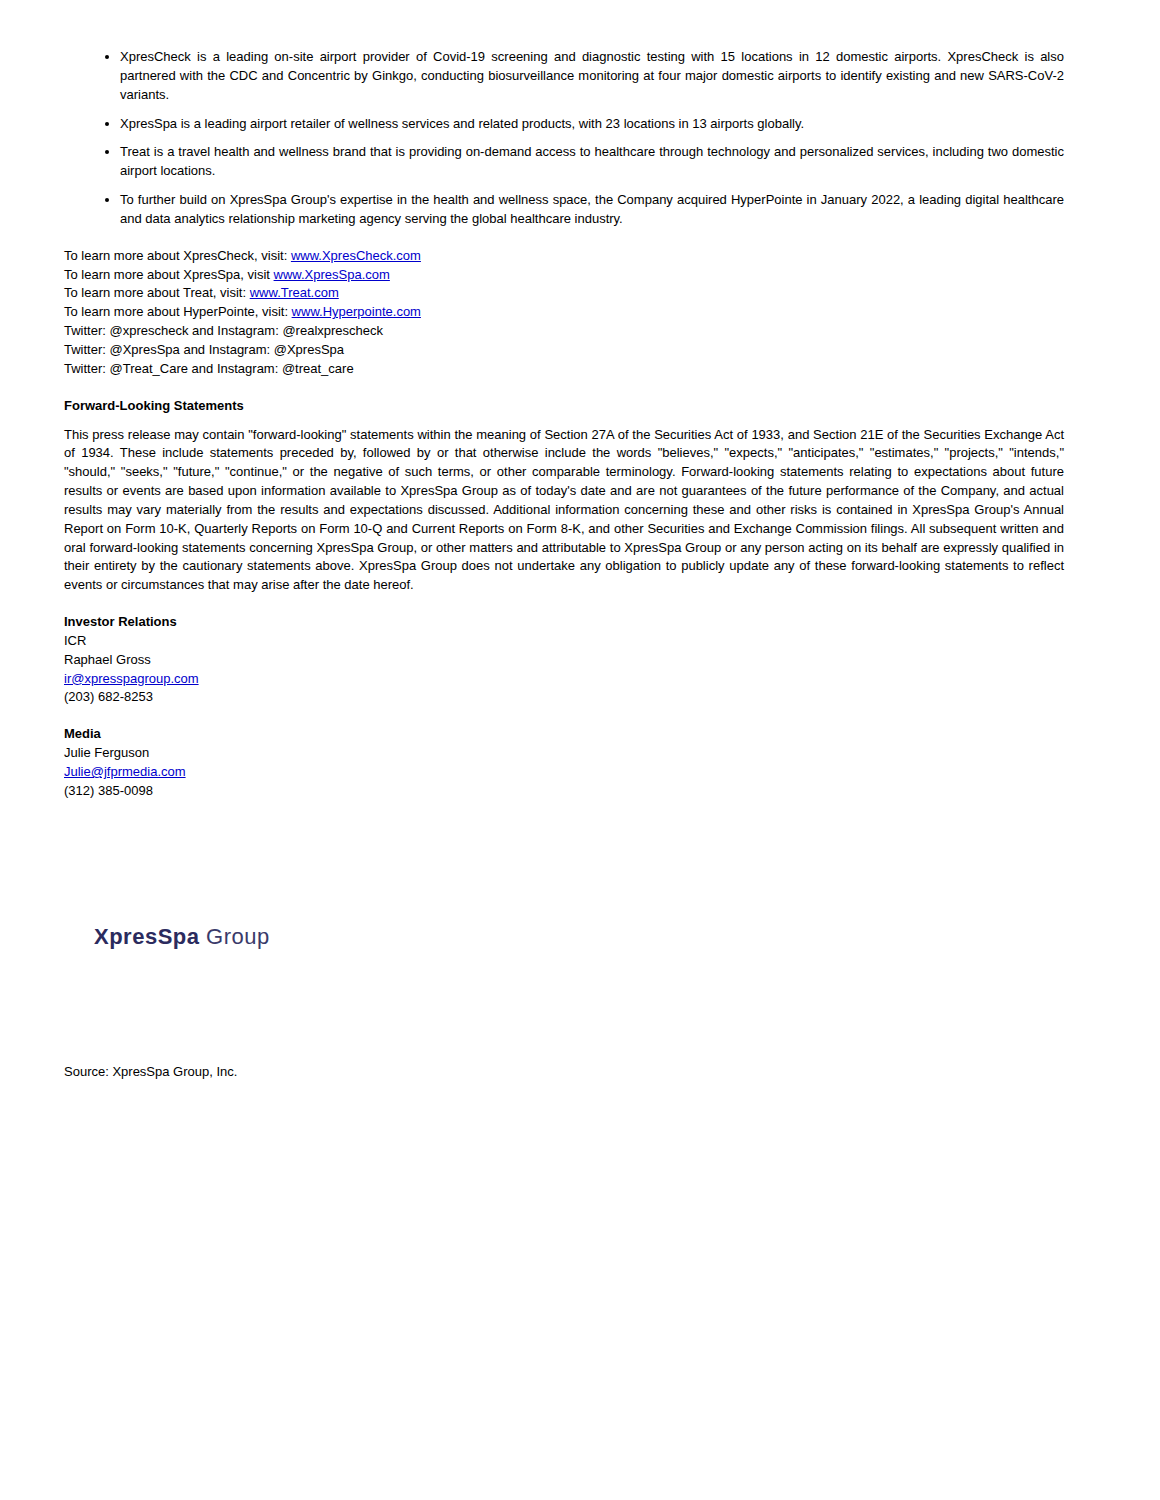XpresCheck is a leading on-site airport provider of Covid-19 screening and diagnostic testing with 15 locations in 12 domestic airports. XpresCheck is also partnered with the CDC and Concentric by Ginkgo, conducting biosurveillance monitoring at four major domestic airports to identify existing and new SARS-CoV-2 variants.
XpresSpa is a leading airport retailer of wellness services and related products, with 23 locations in 13 airports globally.
Treat is a travel health and wellness brand that is providing on-demand access to healthcare through technology and personalized services, including two domestic airport locations.
To further build on XpresSpa Group's expertise in the health and wellness space, the Company acquired HyperPointe in January 2022, a leading digital healthcare and data analytics relationship marketing agency serving the global healthcare industry.
To learn more about XpresCheck, visit: www.XpresCheck.com
To learn more about XpresSpa, visit www.XpresSpa.com
To learn more about Treat, visit: www.Treat.com
To learn more about HyperPointe, visit: www.Hyperpointe.com
Twitter: @xprescheck and Instagram: @realxprescheck
Twitter: @XpresSpa and Instagram: @XpresSpa
Twitter: @Treat_Care and Instagram: @treat_care
Forward-Looking Statements
This press release may contain "forward-looking" statements within the meaning of Section 27A of the Securities Act of 1933, and Section 21E of the Securities Exchange Act of 1934. These include statements preceded by, followed by or that otherwise include the words "believes," "expects," "anticipates," "estimates," "projects," "intends," "should," "seeks," "future," "continue," or the negative of such terms, or other comparable terminology. Forward-looking statements relating to expectations about future results or events are based upon information available to XpresSpa Group as of today's date and are not guarantees of the future performance of the Company, and actual results may vary materially from the results and expectations discussed. Additional information concerning these and other risks is contained in XpresSpa Group's Annual Report on Form 10-K, Quarterly Reports on Form 10-Q and Current Reports on Form 8-K, and other Securities and Exchange Commission filings. All subsequent written and oral forward-looking statements concerning XpresSpa Group, or other matters and attributable to XpresSpa Group or any person acting on its behalf are expressly qualified in their entirety by the cautionary statements above. XpresSpa Group does not undertake any obligation to publicly update any of these forward-looking statements to reflect events or circumstances that may arise after the date hereof.
Investor Relations
ICR
Raphael Gross
ir@xpresspagroup.com
(203) 682-8253
Media
Julie Ferguson
Julie@jfprmedia.com
(312) 385-0098
XpresSpa Group
Source: XpresSpa Group, Inc.